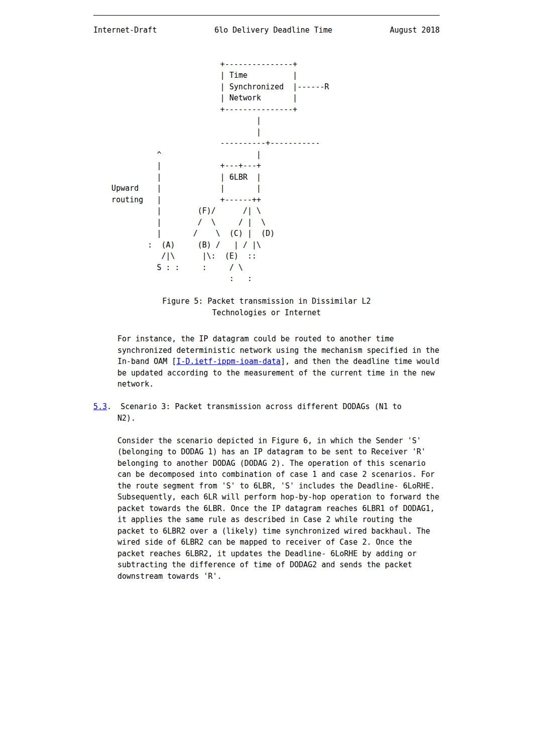Internet-Draft 6lo Delivery Deadline Time August 2018
                            +---------------+
                            | Time          |
                            | Synchronized  |------R
                            | Network       |
                            +---------------+
                                    |
                                    |
                            ----------+-----------
              ^                     |
              |             +---+---+
              |             | 6LBR  |
    Upward    |             |       |
    routing   |             +------++
              |        (F)/      /| \
              |        /  \     / |  \
              |       /    \  (C) |  (D)
            :  (A)     (B) /   | / |\
               /|\      |\:  (E)  ::
              S : :     :     / \
                              :   :
Figure 5: Packet transmission in Dissimilar L2 Technologies or Internet
For instance, the IP datagram could be routed to another time synchronized deterministic network using the mechanism specified in the In-band OAM [I-D.ietf-ippm-ioam-data], and then the deadline time would be updated according to the measurement of the current time in the new network.
5.3. Scenario 3: Packet transmission across different DODAGs (N1 to
N2).
Consider the scenario depicted in Figure 6, in which the Sender 'S' (belonging to DODAG 1) has an IP datagram to be sent to Receiver 'R' belonging to another DODAG (DODAG 2). The operation of this scenario can be decomposed into combination of case 1 and case 2 scenarios. For the route segment from 'S' to 6LBR, 'S' includes the Deadline- 6LoRHE. Subsequently, each 6LR will perform hop-by-hop operation to forward the packet towards the 6LBR. Once the IP datagram reaches 6LBR1 of DODAG1, it applies the same rule as described in Case 2 while routing the packet to 6LBR2 over a (likely) time synchronized wired backhaul. The wired side of 6LBR2 can be mapped to receiver of Case 2. Once the packet reaches 6LBR2, it updates the Deadline- 6LoRHE by adding or subtracting the difference of time of DODAG2 and sends the packet downstream towards 'R'.